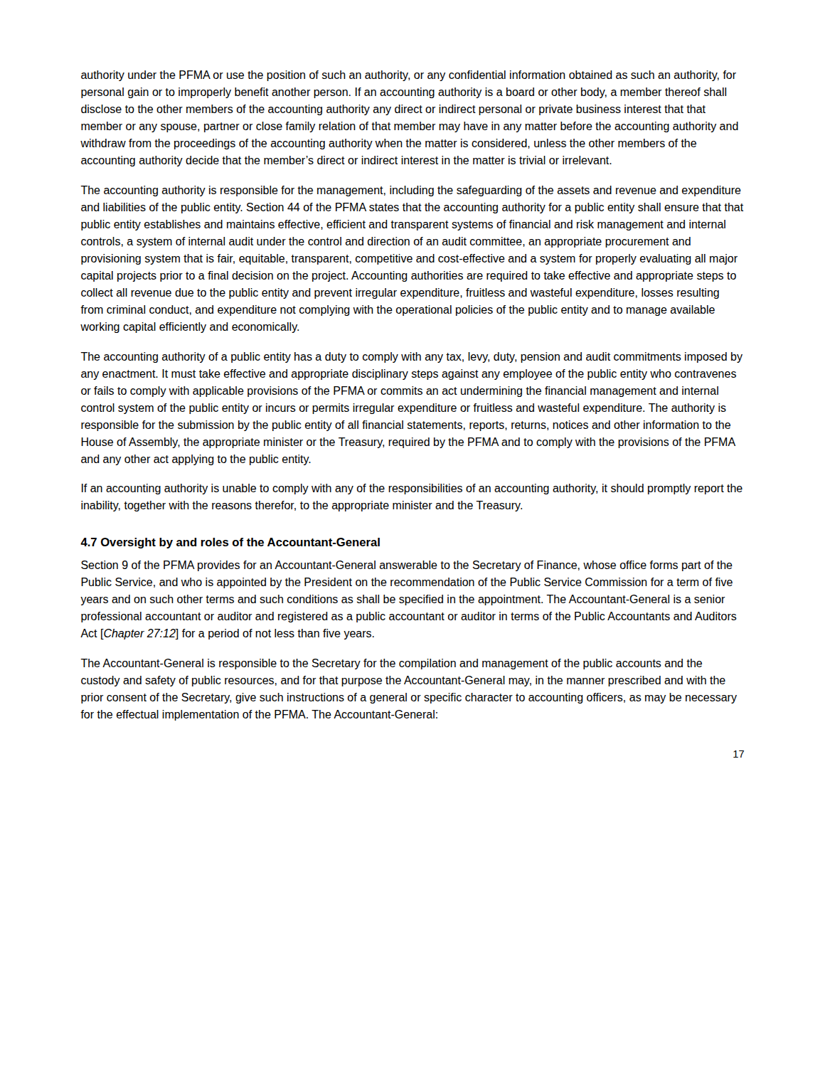authority under the PFMA or use the position of such an authority, or any confidential information obtained as such an authority, for personal gain or to improperly benefit another person. If an accounting authority is a board or other body, a member thereof shall disclose to the other members of the accounting authority any direct or indirect personal or private business interest that that member or any spouse, partner or close family relation of that member may have in any matter before the accounting authority and withdraw from the proceedings of the accounting authority when the matter is considered, unless the other members of the accounting authority decide that the member’s direct or indirect interest in the matter is trivial or irrelevant.
The accounting authority is responsible for the management, including the safeguarding of the assets and revenue and expenditure and liabilities of the public entity. Section 44 of the PFMA states that the accounting authority for a public entity shall ensure that that public entity establishes and maintains effective, efficient and transparent systems of financial and risk management and internal controls, a system of internal audit under the control and direction of an audit committee, an appropriate procurement and provisioning system that is fair, equitable, transparent, competitive and cost-effective and a system for properly evaluating all major capital projects prior to a final decision on the project. Accounting authorities are required to take effective and appropriate steps to collect all revenue due to the public entity and prevent irregular expenditure, fruitless and wasteful expenditure, losses resulting from criminal conduct, and expenditure not complying with the operational policies of the public entity and to manage available working capital efficiently and economically.
The accounting authority of a public entity has a duty to comply with any tax, levy, duty, pension and audit commitments imposed by any enactment. It must take effective and appropriate disciplinary steps against any employee of the public entity who contravenes or fails to comply with applicable provisions of the PFMA or commits an act undermining the financial management and internal control system of the public entity or incurs or permits irregular expenditure or fruitless and wasteful expenditure. The authority is responsible for the submission by the public entity of all financial statements, reports, returns, notices and other information to the House of Assembly, the appropriate minister or the Treasury, required by the PFMA and to comply with the provisions of the PFMA and any other act applying to the public entity.
If an accounting authority is unable to comply with any of the responsibilities of an accounting authority, it should promptly report the inability, together with the reasons therefor, to the appropriate minister and the Treasury.
4.7 Oversight by and roles of the Accountant-General
Section 9 of the PFMA provides for an Accountant-General answerable to the Secretary of Finance, whose office forms part of the Public Service, and who is appointed by the President on the recommendation of the Public Service Commission for a term of five years and on such other terms and such conditions as shall be specified in the appointment. The Accountant-General is a senior professional accountant or auditor and registered as a public accountant or auditor in terms of the Public Accountants and Auditors Act [Chapter 27:12] for a period of not less than five years.
The Accountant-General is responsible to the Secretary for the compilation and management of the public accounts and the custody and safety of public resources, and for that purpose the Accountant-General may, in the manner prescribed and with the prior consent of the Secretary, give such instructions of a general or specific character to accounting officers, as may be necessary for the effectual implementation of the PFMA. The Accountant-General:
17